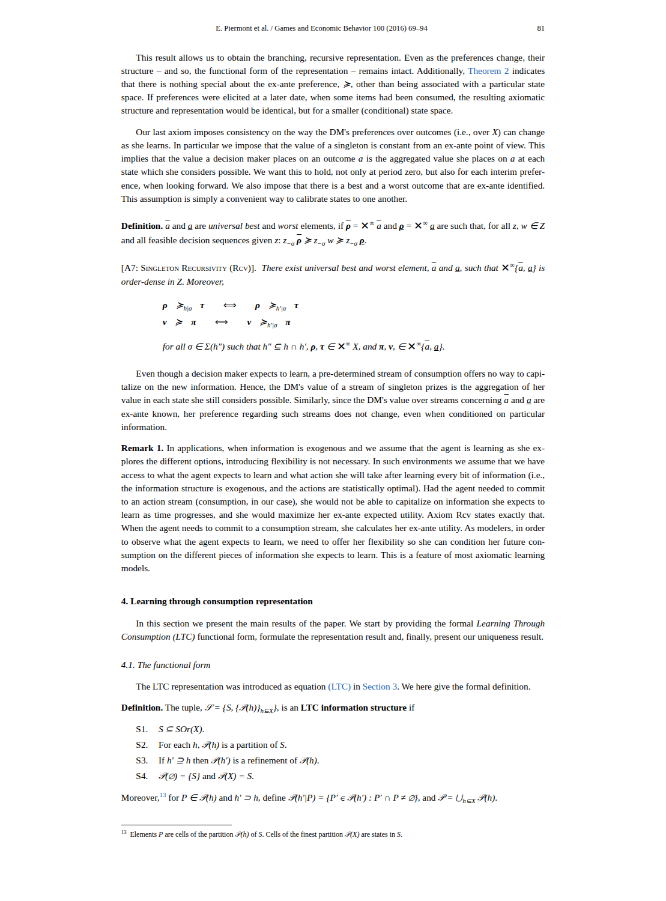E. Piermont et al. / Games and Economic Behavior 100 (2016) 69–94
81
This result allows us to obtain the branching, recursive representation. Even as the preferences change, their structure – and so, the functional form of the representation – remains intact. Additionally, Theorem 2 indicates that there is nothing special about the ex-ante preference, ≽, other than being associated with a particular state space. If preferences were elicited at a later date, when some items had been consumed, the resulting axiomatic structure and representation would be identical, but for a smaller (conditional) state space.
Our last axiom imposes consistency on the way the DM's preferences over outcomes (i.e., over X) can change as she learns. In particular we impose that the value of a singleton is constant from an ex-ante point of view. This implies that the value a decision maker places on an outcome a is the aggregated value she places on a at each state which she considers possible. We want this to hold, not only at period zero, but also for each interim preference, when looking forward. We also impose that there is a best and a worst outcome that are ex-ante identified. This assumption is simply a convenient way to calibrate states to one another.
Definition. a and a are universal best and worst elements, if ρ = ✕∞ a and ρ = ✕∞ a are such that, for all z, w ∈ Z and all feasible decision sequences given z: z−σ ρ ≽ z−σ w ≽ z−σ ρ.
[A7: Singleton Recursivity (Rcv)]. There exist universal best and worst element, a and a, such that ✕∞{a, a} is order-dense in Z. Moreover,
ρ ≽h|σ τ ⟺ ρ ≽h′|σ τ
ν ≽ π ⟺ ν ≽h′|σ π
for all σ ∈ Σ(h″) such that h″ ⊆ h ∩ h′, ρ, τ ∈ ✕∞ X, and π, ν, ∈ ✕∞{a, a}.
Even though a decision maker expects to learn, a pre-determined stream of consumption offers no way to capitalize on the new information. Hence, the DM's value of a stream of singleton prizes is the aggregation of her value in each state she still considers possible. Similarly, since the DM's value over streams concerning a and a are ex-ante known, her preference regarding such streams does not change, even when conditioned on particular information.
Remark 1. In applications, when information is exogenous and we assume that the agent is learning as she explores the different options, introducing flexibility is not necessary. In such environments we assume that we have access to what the agent expects to learn and what action she will take after learning every bit of information (i.e., the information structure is exogenous, and the actions are statistically optimal). Had the agent needed to commit to an action stream (consumption, in our case), she would not be able to capitalize on information she expects to learn as time progresses, and she would maximize her ex-ante expected utility. Axiom Rcv states exactly that. When the agent needs to commit to a consumption stream, she calculates her ex-ante utility. As modelers, in order to observe what the agent expects to learn, we need to offer her flexibility so she can condition her future consumption on the different pieces of information she expects to learn. This is a feature of most axiomatic learning models.
4. Learning through consumption representation
In this section we present the main results of the paper. We start by providing the formal Learning Through Consumption (LTC) functional form, formulate the representation result and, finally, present our uniqueness result.
4.1. The functional form
The LTC representation was introduced as equation (LTC) in Section 3. We here give the formal definition.
Definition. The tuple, 𝒮 = {S, {𝒫(h)}h⊆X}, is an LTC information structure if
S1. S ⊆ SOr(X).
S2. For each h, 𝒫(h) is a partition of S.
S3. If h′ ⊇ h then 𝒫(h′) is a refinement of 𝒫(h).
S4. 𝒫(∅) = {S} and 𝒫(X) = S.
Moreover,13 for P ∈ 𝒫(h) and h′ ⊃ h, define 𝒫(h′|P) = {P′ ∈ 𝒫(h′) : P′ ∩ P ≠ ∅}, and 𝒫 = ⋃h⊆X 𝒫(h).
13 Elements P are cells of the partition 𝒫(h) of S. Cells of the finest partition 𝒫(X) are states in S.